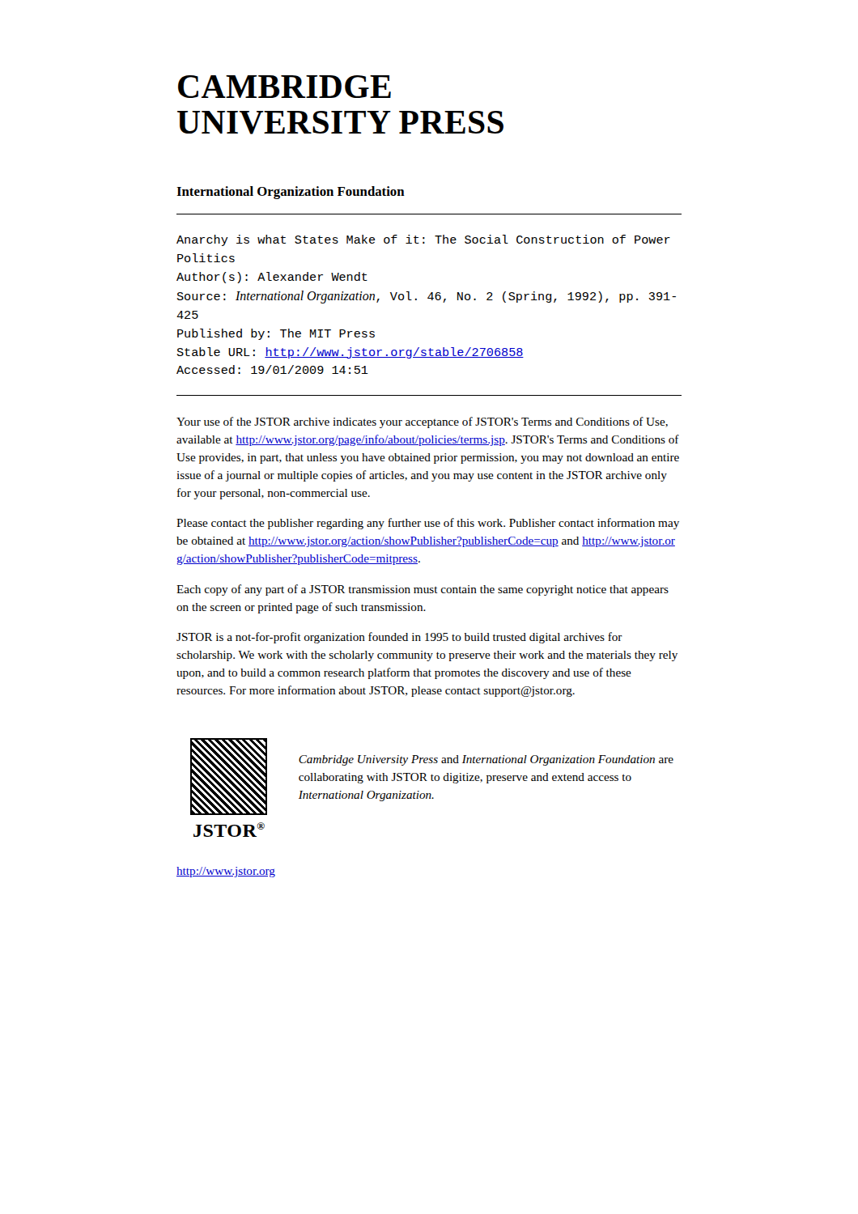CAMBRIDGE UNIVERSITY PRESS
International Organization Foundation
Anarchy is what States Make of it: The Social Construction of Power Politics
Author(s): Alexander Wendt
Source: International Organization, Vol. 46, No. 2 (Spring, 1992), pp. 391-425
Published by: The MIT Press
Stable URL: http://www.jstor.org/stable/2706858
Accessed: 19/01/2009 14:51
Your use of the JSTOR archive indicates your acceptance of JSTOR's Terms and Conditions of Use, available at http://www.jstor.org/page/info/about/policies/terms.jsp. JSTOR's Terms and Conditions of Use provides, in part, that unless you have obtained prior permission, you may not download an entire issue of a journal or multiple copies of articles, and you may use content in the JSTOR archive only for your personal, non-commercial use.
Please contact the publisher regarding any further use of this work. Publisher contact information may be obtained at http://www.jstor.org/action/showPublisher?publisherCode=cup and http://www.jstor.org/action/showPublisher?publisherCode=mitpress.
Each copy of any part of a JSTOR transmission must contain the same copyright notice that appears on the screen or printed page of such transmission.
JSTOR is a not-for-profit organization founded in 1995 to build trusted digital archives for scholarship. We work with the scholarly community to preserve their work and the materials they rely upon, and to build a common research platform that promotes the discovery and use of these resources. For more information about JSTOR, please contact support@jstor.org.
JSTOR®
Cambridge University Press and International Organization Foundation are collaborating with JSTOR to digitize, preserve and extend access to International Organization.
http://www.jstor.org